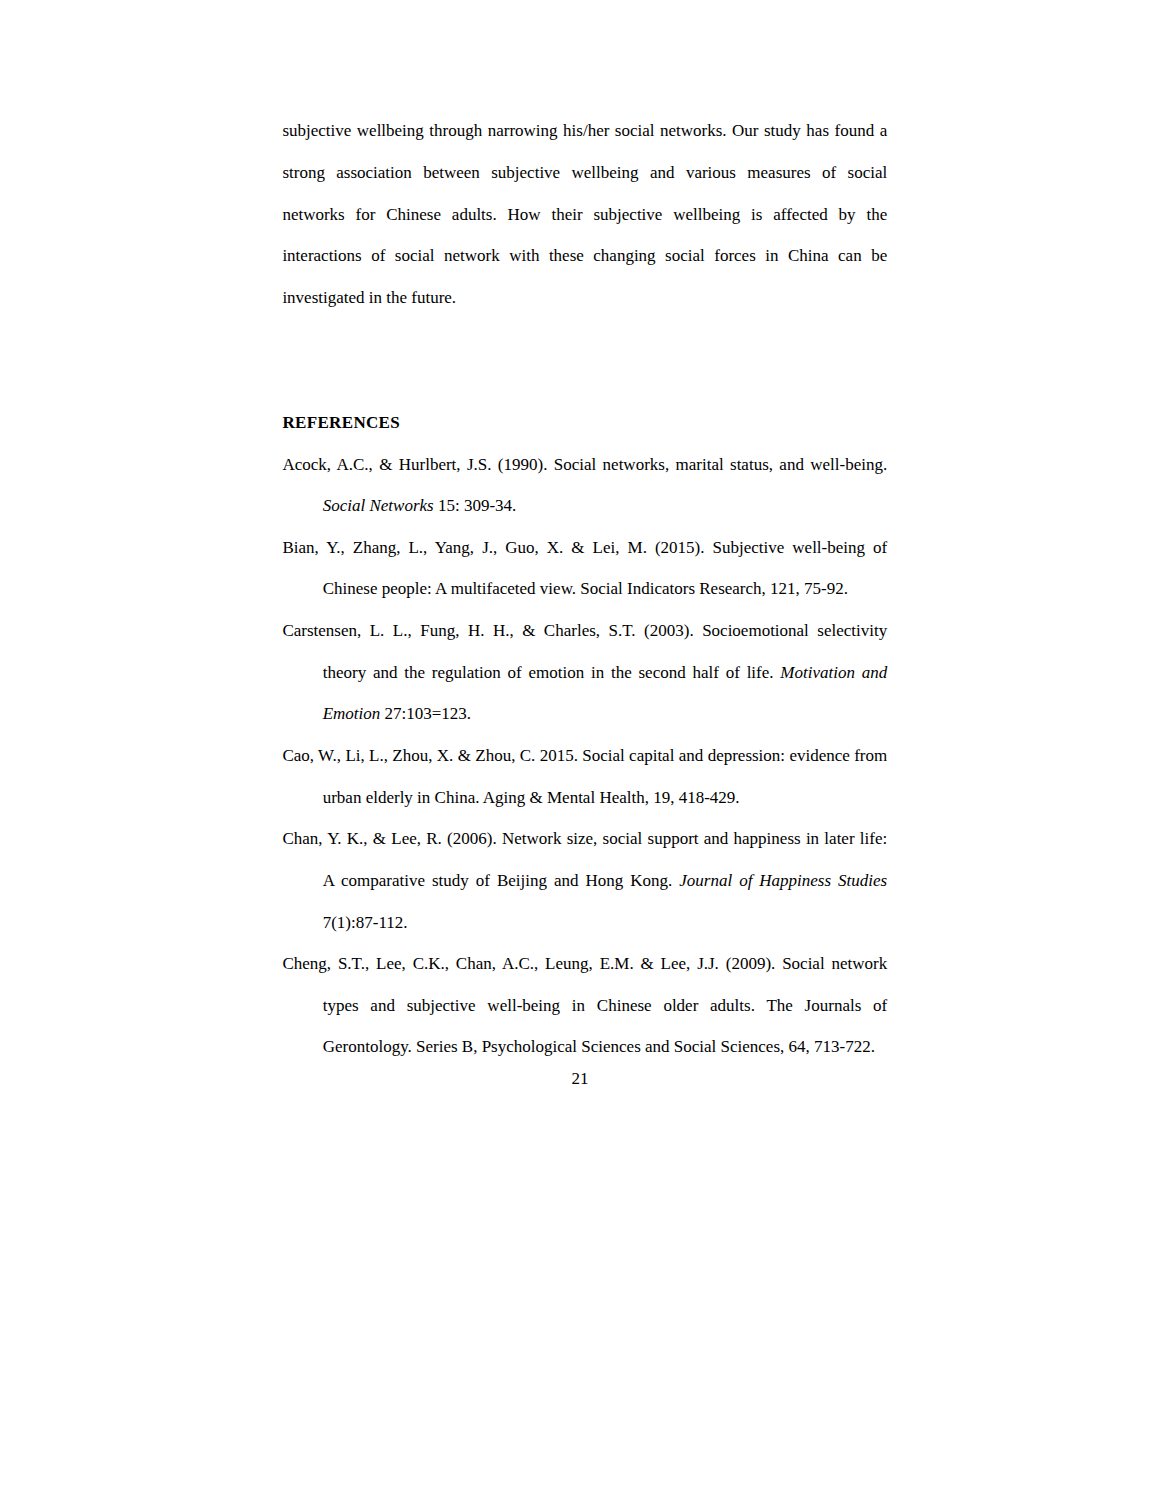subjective wellbeing through narrowing his/her social networks. Our study has found a strong association between subjective wellbeing and various measures of social networks for Chinese adults. How their subjective wellbeing is affected by the interactions of social network with these changing social forces in China can be investigated in the future.
REFERENCES
Acock, A.C., & Hurlbert, J.S. (1990). Social networks, marital status, and well-being. Social Networks 15: 309-34.
Bian, Y., Zhang, L., Yang, J., Guo, X. & Lei, M. (2015). Subjective well-being of Chinese people: A multifaceted view. Social Indicators Research, 121, 75-92.
Carstensen, L. L., Fung, H. H., & Charles, S.T. (2003). Socioemotional selectivity theory and the regulation of emotion in the second half of life. Motivation and Emotion 27:103=123.
Cao, W., Li, L., Zhou, X. & Zhou, C. 2015. Social capital and depression: evidence from urban elderly in China. Aging & Mental Health, 19, 418-429.
Chan, Y. K., & Lee, R. (2006). Network size, social support and happiness in later life: A comparative study of Beijing and Hong Kong. Journal of Happiness Studies 7(1):87-112.
Cheng, S.T., Lee, C.K., Chan, A.C., Leung, E.M. & Lee, J.J. (2009). Social network types and subjective well-being in Chinese older adults. The Journals of Gerontology. Series B, Psychological Sciences and Social Sciences, 64, 713-722.
21